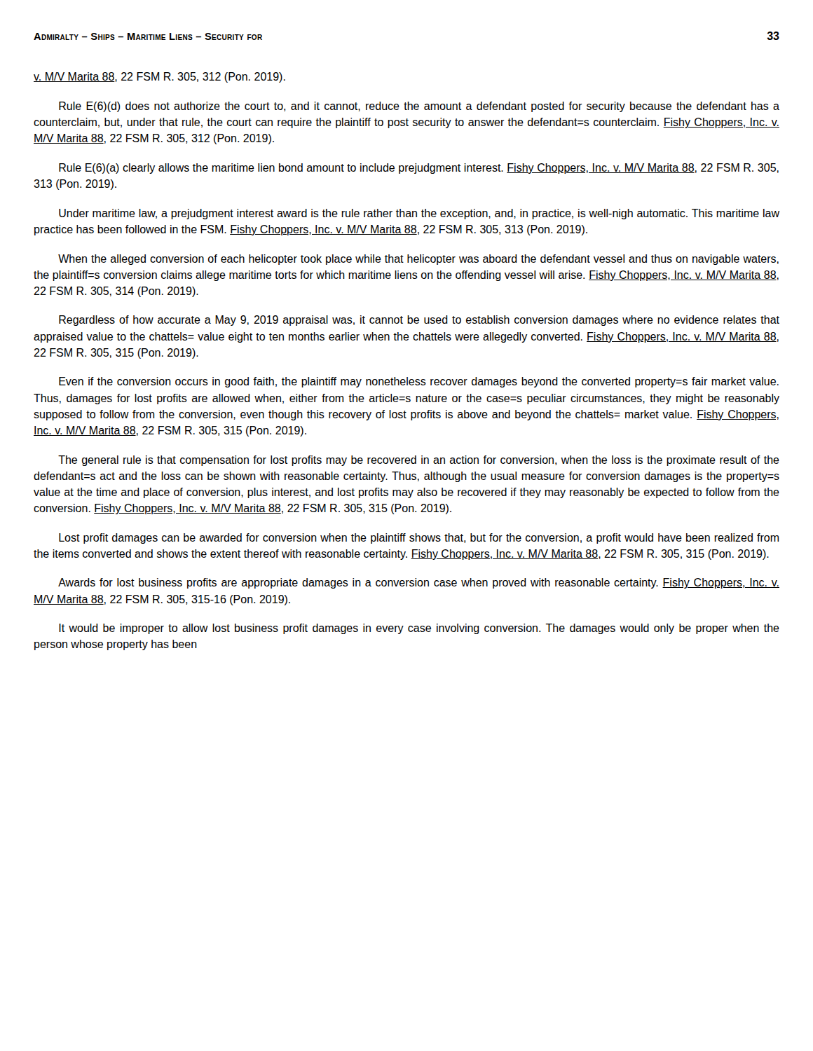Admiralty – Ships – Maritime Liens – Security for 33
v. M/V Marita 88, 22 FSM R. 305, 312 (Pon. 2019).
Rule E(6)(d) does not authorize the court to, and it cannot, reduce the amount a defendant posted for security because the defendant has a counterclaim, but, under that rule, the court can require the plaintiff to post security to answer the defendant=s counterclaim. Fishy Choppers, Inc. v. M/V Marita 88, 22 FSM R. 305, 312 (Pon. 2019).
Rule E(6)(a) clearly allows the maritime lien bond amount to include prejudgment interest. Fishy Choppers, Inc. v. M/V Marita 88, 22 FSM R. 305, 313 (Pon. 2019).
Under maritime law, a prejudgment interest award is the rule rather than the exception, and, in practice, is well-nigh automatic. This maritime law practice has been followed in the FSM. Fishy Choppers, Inc. v. M/V Marita 88, 22 FSM R. 305, 313 (Pon. 2019).
When the alleged conversion of each helicopter took place while that helicopter was aboard the defendant vessel and thus on navigable waters, the plaintiff=s conversion claims allege maritime torts for which maritime liens on the offending vessel will arise. Fishy Choppers, Inc. v. M/V Marita 88, 22 FSM R. 305, 314 (Pon. 2019).
Regardless of how accurate a May 9, 2019 appraisal was, it cannot be used to establish conversion damages where no evidence relates that appraised value to the chattels= value eight to ten months earlier when the chattels were allegedly converted. Fishy Choppers, Inc. v. M/V Marita 88, 22 FSM R. 305, 315 (Pon. 2019).
Even if the conversion occurs in good faith, the plaintiff may nonetheless recover damages beyond the converted property=s fair market value. Thus, damages for lost profits are allowed when, either from the article=s nature or the case=s peculiar circumstances, they might be reasonably supposed to follow from the conversion, even though this recovery of lost profits is above and beyond the chattels= market value. Fishy Choppers, Inc. v. M/V Marita 88, 22 FSM R. 305, 315 (Pon. 2019).
The general rule is that compensation for lost profits may be recovered in an action for conversion, when the loss is the proximate result of the defendant=s act and the loss can be shown with reasonable certainty. Thus, although the usual measure for conversion damages is the property=s value at the time and place of conversion, plus interest, and lost profits may also be recovered if they may reasonably be expected to follow from the conversion. Fishy Choppers, Inc. v. M/V Marita 88, 22 FSM R. 305, 315 (Pon. 2019).
Lost profit damages can be awarded for conversion when the plaintiff shows that, but for the conversion, a profit would have been realized from the items converted and shows the extent thereof with reasonable certainty. Fishy Choppers, Inc. v. M/V Marita 88, 22 FSM R. 305, 315 (Pon. 2019).
Awards for lost business profits are appropriate damages in a conversion case when proved with reasonable certainty. Fishy Choppers, Inc. v. M/V Marita 88, 22 FSM R. 305, 315-16 (Pon. 2019).
It would be improper to allow lost business profit damages in every case involving conversion. The damages would only be proper when the person whose property has been